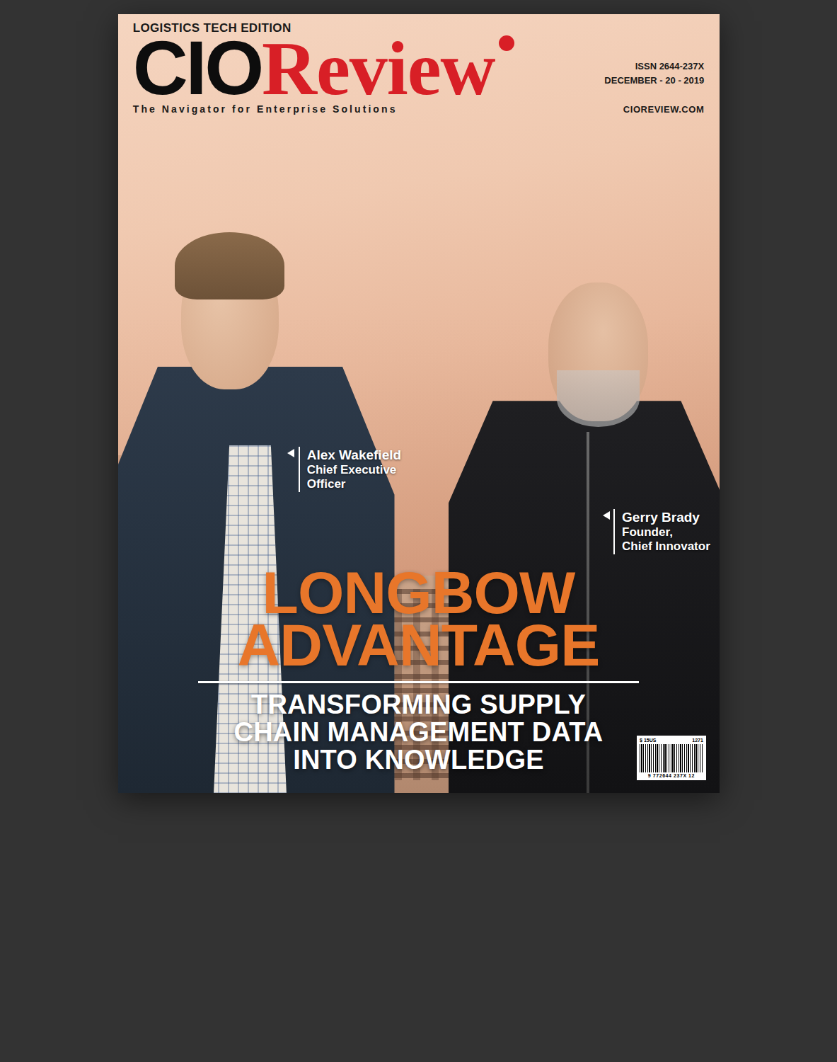Logistics Tech Edition
CIO Review
ISSN 2644-237X
DECEMBER - 20 - 2019
The Navigator for Enterprise Solutions
CIOREVIEW.COM
Alex Wakefield
Chief Executive
Officer
Gerry Brady
Founder,
Chief Innovator
LONGBOW
ADVANTAGE
TRANSFORMING SUPPLY
CHAIN MANAGEMENT DATA
INTO KNOWLEDGE
$ 15US 1271
9 772644 237X 12